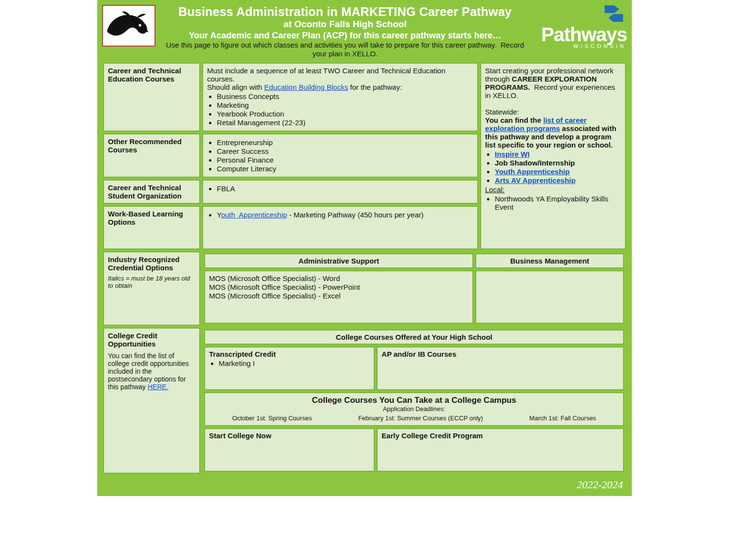Business Administration in MARKETING Career Pathway
at Oconto Falls High School
Your Academic and Career Plan (ACP) for this career pathway starts here…
Use this page to figure out which classes and activities you will take to prepare for this career pathway. Record your plan in XELLO.
Pathways WISCONSIN
| Career and Technical Education Courses | Must include a sequence of at least TWO Career and Technical Education courses. Should align with Education Building Blocks for the pathway: Business Concepts Marketing Yearbook Production Retail Management (22-23) | Start creating your professional network through CAREER EXPLORATION PROGRAMS. Record your experiences in XELLO. Statewide: You can find the list of career exploration programs associated with this pathway and develop a program list specific to your region or school. Inspire WI Job Shadow/Internship Youth Apprenticeship Arts AV Apprenticeship Local: Northwoods YA Employability Skills Event |
| Other Recommended Courses | Entrepreneurship Career Success Personal Finance Computer Literacy |
| Career and Technical Student Organization | FBLA |
| Work-Based Learning Options | Y outh Apprenticeship - Marketing Pathway (450 hours per year) |
| Industry Recognized Credential Options Italics = must be 18 years old to obtain | / Administrative Support / Business Management / / MOS (Microsoft Office Specialist) - Word MOS (Microsoft Office Specialist) - PowerPoint MOS (Microsoft Office Specialist) - Excel / / |
| College Credit Opportunities You can find the list of college credit opportunities included in the postsecondary options for this pathway HERE. | / College Courses Offered at Your High School / / Transcripted Credit Marketing I / AP and/or IB Courses / / College Courses You Can Take at a College Campus Application Deadlines: October 1st: Spring Courses February 1st: Summer Courses (ECCP only) March 1st: Fall Courses / / Start College Now / Early College Credit Program / |
2022-2024